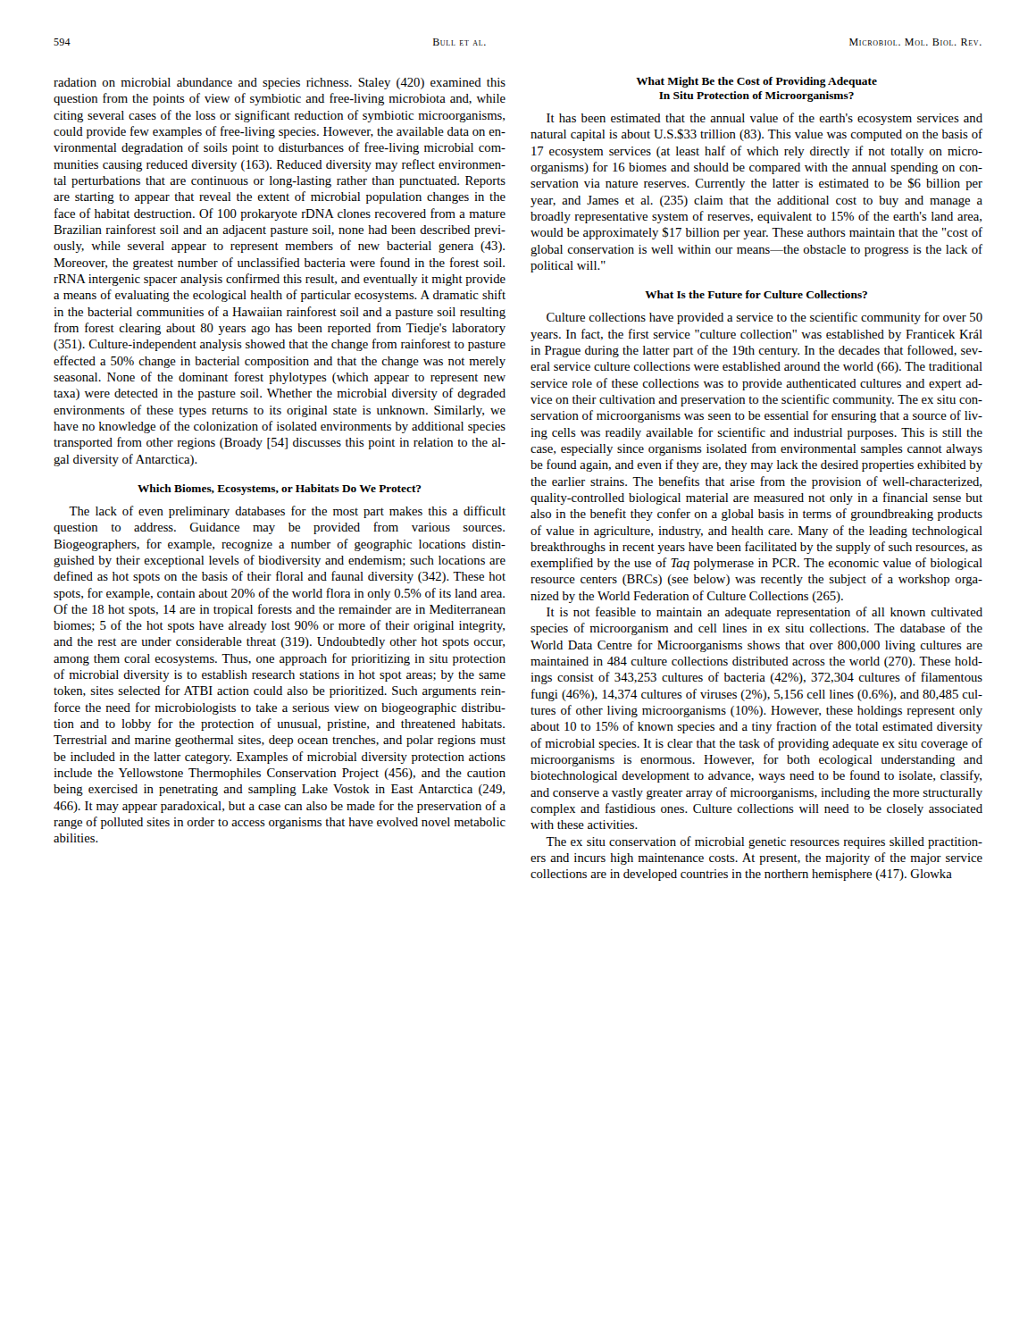594 Bull et al. Microbiol. Mol. Biol. Rev.
radation on microbial abundance and species richness. Staley (420) examined this question from the points of view of symbiotic and free-living microbiota and, while citing several cases of the loss or significant reduction of symbiotic microorganisms, could provide few examples of free-living species. However, the available data on environmental degradation of soils point to disturbances of free-living microbial communities causing reduced diversity (163). Reduced diversity may reflect environmental perturbations that are continuous or long-lasting rather than punctuated. Reports are starting to appear that reveal the extent of microbial population changes in the face of habitat destruction. Of 100 prokaryote rDNA clones recovered from a mature Brazilian rainforest soil and an adjacent pasture soil, none had been described previously, while several appear to represent members of new bacterial genera (43). Moreover, the greatest number of unclassified bacteria were found in the forest soil. rRNA intergenic spacer analysis confirmed this result, and eventually it might provide a means of evaluating the ecological health of particular ecosystems. A dramatic shift in the bacterial communities of a Hawaiian rainforest soil and a pasture soil resulting from forest clearing about 80 years ago has been reported from Tiedje's laboratory (351). Culture-independent analysis showed that the change from rainforest to pasture effected a 50% change in bacterial composition and that the change was not merely seasonal. None of the dominant forest phylotypes (which appear to represent new taxa) were detected in the pasture soil. Whether the microbial diversity of degraded environments of these types returns to its original state is unknown. Similarly, we have no knowledge of the colonization of isolated environments by additional species transported from other regions (Broady [54] discusses this point in relation to the algal diversity of Antarctica).
Which Biomes, Ecosystems, or Habitats Do We Protect?
The lack of even preliminary databases for the most part makes this a difficult question to address. Guidance may be provided from various sources. Biogeographers, for example, recognize a number of geographic locations distinguished by their exceptional levels of biodiversity and endemism; such locations are defined as hot spots on the basis of their floral and faunal diversity (342). These hot spots, for example, contain about 20% of the world flora in only 0.5% of its land area. Of the 18 hot spots, 14 are in tropical forests and the remainder are in Mediterranean biomes; 5 of the hot spots have already lost 90% or more of their original integrity, and the rest are under considerable threat (319). Undoubtedly other hot spots occur, among them coral ecosystems. Thus, one approach for prioritizing in situ protection of microbial diversity is to establish research stations in hot spot areas; by the same token, sites selected for ATBI action could also be prioritized. Such arguments reinforce the need for microbiologists to take a serious view on biogeographic distribution and to lobby for the protection of unusual, pristine, and threatened habitats. Terrestrial and marine geothermal sites, deep ocean trenches, and polar regions must be included in the latter category. Examples of microbial diversity protection actions include the Yellowstone Thermophiles Conservation Project (456), and the caution being exercised in penetrating and sampling Lake Vostok in East Antarctica (249, 466). It may appear paradoxical, but a case can also be made for the preservation of a range of polluted sites in order to access organisms that have evolved novel metabolic abilities.
What Might Be the Cost of Providing Adequate
In Situ Protection of Microorganisms?
It has been estimated that the annual value of the earth's ecosystem services and natural capital is about U.S.$33 trillion (83). This value was computed on the basis of 17 ecosystem services (at least half of which rely directly if not totally on microorganisms) for 16 biomes and should be compared with the annual spending on conservation via nature reserves. Currently the latter is estimated to be $6 billion per year, and James et al. (235) claim that the additional cost to buy and manage a broadly representative system of reserves, equivalent to 15% of the earth's land area, would be approximately $17 billion per year. These authors maintain that the "cost of global conservation is well within our means—the obstacle to progress is the lack of political will."
What Is the Future for Culture Collections?
Culture collections have provided a service to the scientific community for over 50 years. In fact, the first service "culture collection" was established by Franticek Král in Prague during the latter part of the 19th century. In the decades that followed, several service culture collections were established around the world (66). The traditional service role of these collections was to provide authenticated cultures and expert advice on their cultivation and preservation to the scientific community. The ex situ conservation of microorganisms was seen to be essential for ensuring that a source of living cells was readily available for scientific and industrial purposes. This is still the case, especially since organisms isolated from environmental samples cannot always be found again, and even if they are, they may lack the desired properties exhibited by the earlier strains. The benefits that arise from the provision of well-characterized, quality-controlled biological material are measured not only in a financial sense but also in the benefit they confer on a global basis in terms of groundbreaking products of value in agriculture, industry, and health care. Many of the leading technological breakthroughs in recent years have been facilitated by the supply of such resources, as exemplified by the use of Taq polymerase in PCR. The economic value of biological resource centers (BRCs) (see below) was recently the subject of a workshop organized by the World Federation of Culture Collections (265).
It is not feasible to maintain an adequate representation of all known cultivated species of microorganism and cell lines in ex situ collections. The database of the World Data Centre for Microorganisms shows that over 800,000 living cultures are maintained in 484 culture collections distributed across the world (270). These holdings consist of 343,253 cultures of bacteria (42%), 372,304 cultures of filamentous fungi (46%), 14,374 cultures of viruses (2%), 5,156 cell lines (0.6%), and 80,485 cultures of other living microorganisms (10%). However, these holdings represent only about 10 to 15% of known species and a tiny fraction of the total estimated diversity of microbial species. It is clear that the task of providing adequate ex situ coverage of microorganisms is enormous. However, for both ecological understanding and biotechnological development to advance, ways need to be found to isolate, classify, and conserve a vastly greater array of microorganisms, including the more structurally complex and fastidious ones. Culture collections will need to be closely associated with these activities.
The ex situ conservation of microbial genetic resources requires skilled practitioners and incurs high maintenance costs. At present, the majority of the major service collections are in developed countries in the northern hemisphere (417). Glowka